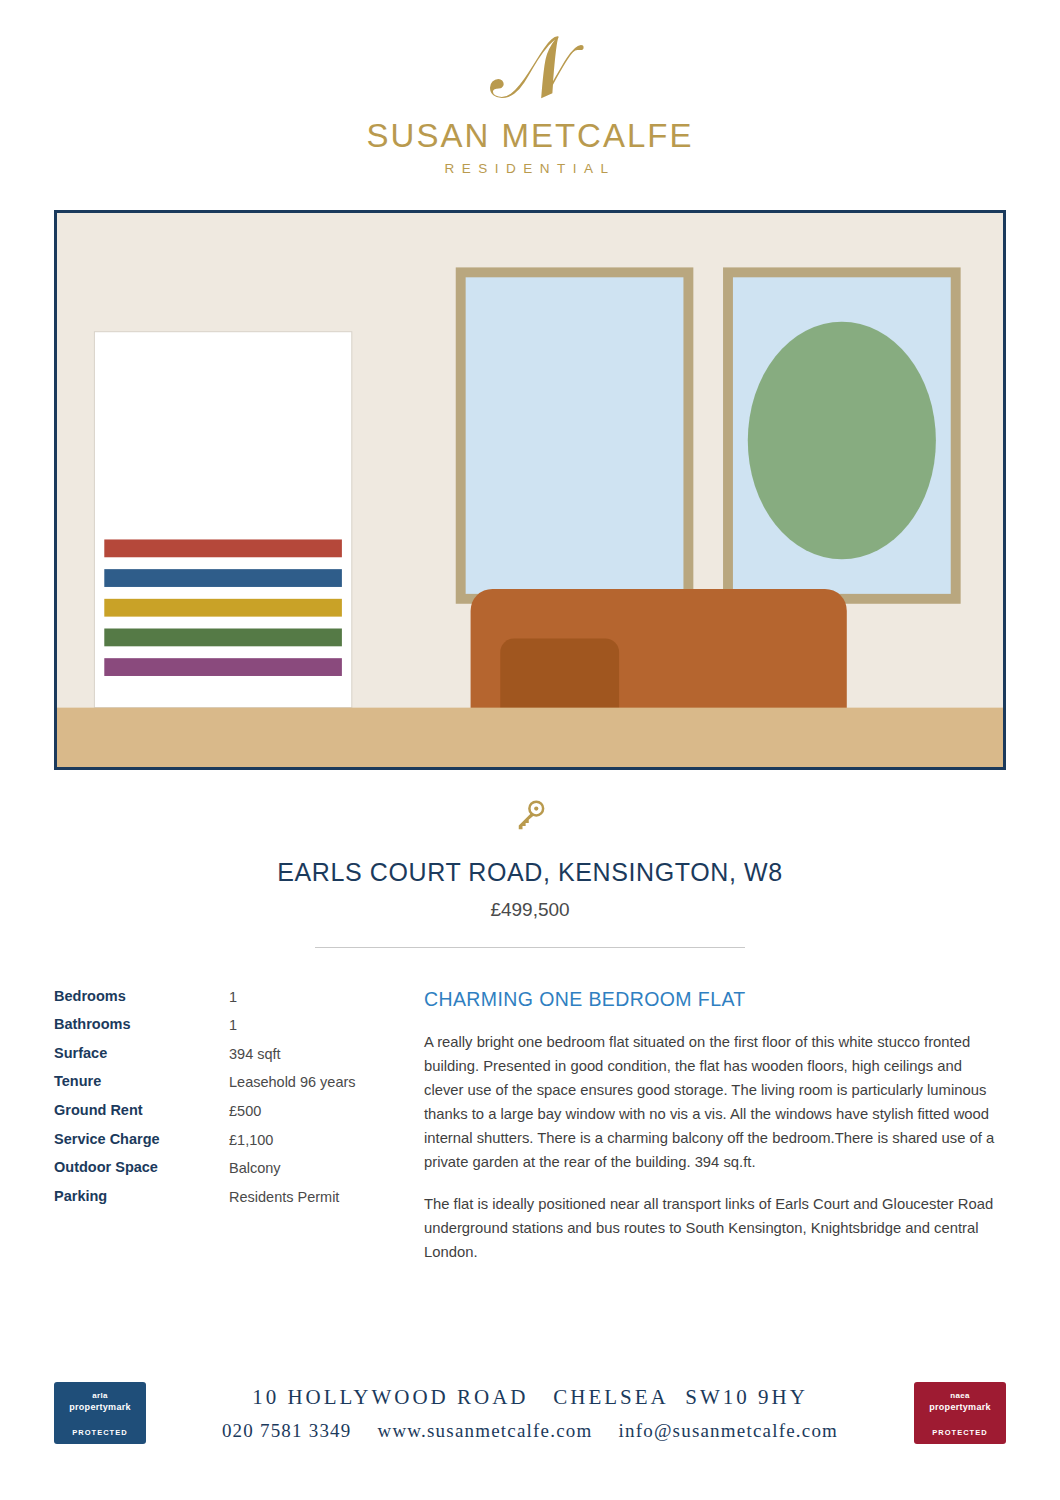𝒩
SUSAN METCALFE
RESIDENTIAL
Earls Court Road, Kensington, W8
£499,500
| Bedrooms | 1 |
| Bathrooms | 1 |
| Surface | 394 sqft |
| Tenure | Leasehold 96 years |
| Ground Rent | £500 |
| Service Charge | £1,100 |
| Outdoor Space | Balcony |
| Parking | Residents Permit |
Charming one bedroom flat
A really bright one bedroom flat situated on the first floor of this white stucco fronted building. Presented in good condition, the flat has wooden floors, high ceilings and clever use of the space ensures good storage. The living room is particularly luminous thanks to a large bay window with no vis a vis. All the windows have stylish fitted wood internal shutters. There is a charming balcony off the bedroom.There is shared use of a private garden at the rear of the building. 394 sq.ft.
The flat is ideally positioned near all transport links of Earls Court and Gloucester Road underground stations and bus routes to South Kensington, Knightsbridge and central London.
arlapropertymark PROTECTED
10 HOLLYWOOD ROAD CHELSEA SW10 9HY
020 7581 3349 www.susanmetcalfe.com info@susanmetcalfe.com
naeapropertymark PROTECTED